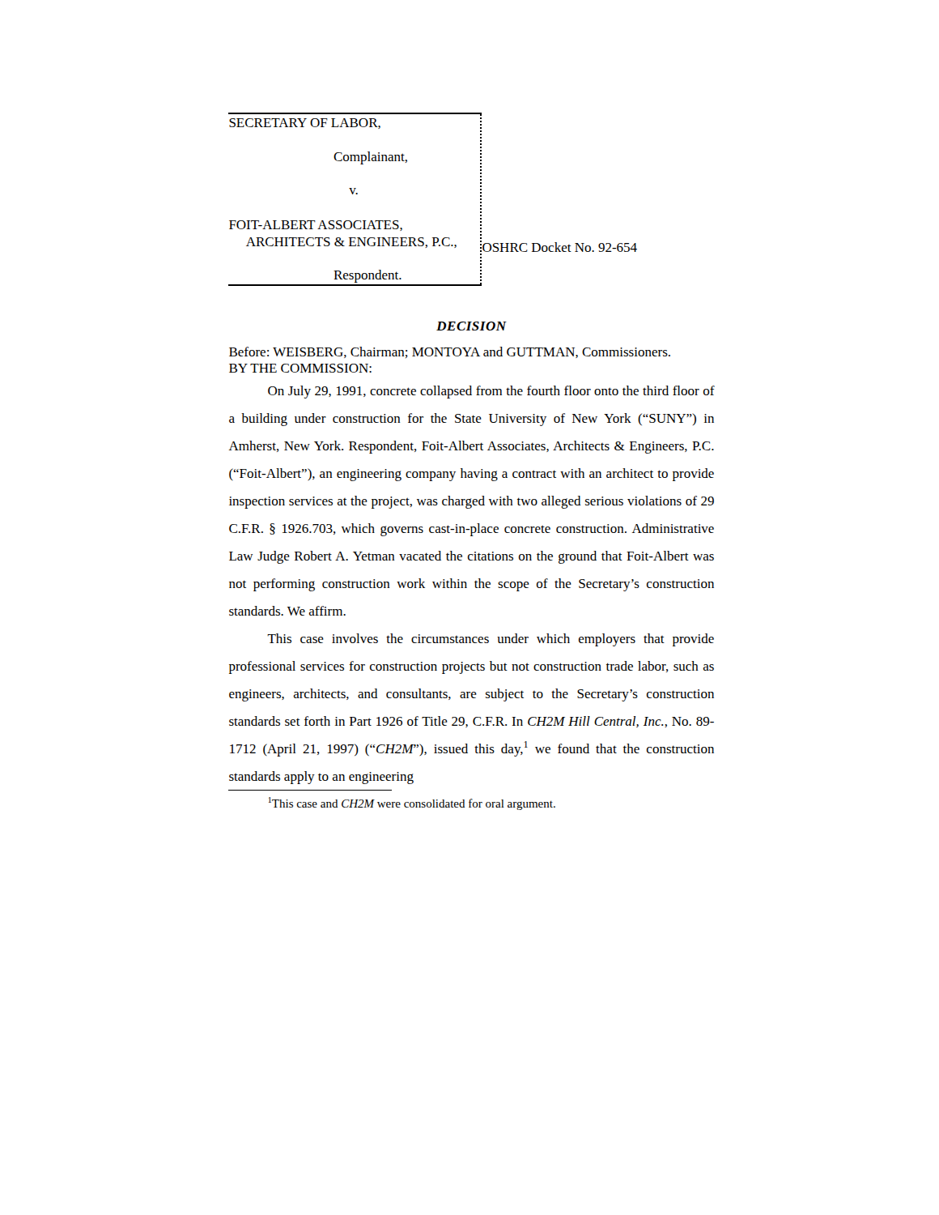| SECRETARY OF LABOR, Complainant, v. FOIT-ALBERT ASSOCIATES, ARCHITECTS & ENGINEERS, P.C., Respondent. | OSHRC Docket No. 92-654 |
DECISION
Before: WEISBERG, Chairman; MONTOYA and GUTTMAN, Commissioners.
BY THE COMMISSION:
On July 29, 1991, concrete collapsed from the fourth floor onto the third floor of a building under construction for the State University of New York (“SUNY”) in Amherst, New York. Respondent, Foit-Albert Associates, Architects & Engineers, P.C. (“Foit-Albert”), an engineering company having a contract with an architect to provide inspection services at the project, was charged with two alleged serious violations of 29 C.F.R. § 1926.703, which governs cast-in-place concrete construction. Administrative Law Judge Robert A. Yetman vacated the citations on the ground that Foit-Albert was not performing construction work within the scope of the Secretary’s construction standards. We affirm.
This case involves the circumstances under which employers that provide professional services for construction projects but not construction trade labor, such as engineers, architects, and consultants, are subject to the Secretary’s construction standards set forth in Part 1926 of Title 29, C.F.R. In CH2M Hill Central, Inc., No. 89-1712 (April 21, 1997) (“CH2M”), issued this day,1 we found that the construction standards apply to an engineering
1This case and CH2M were consolidated for oral argument.